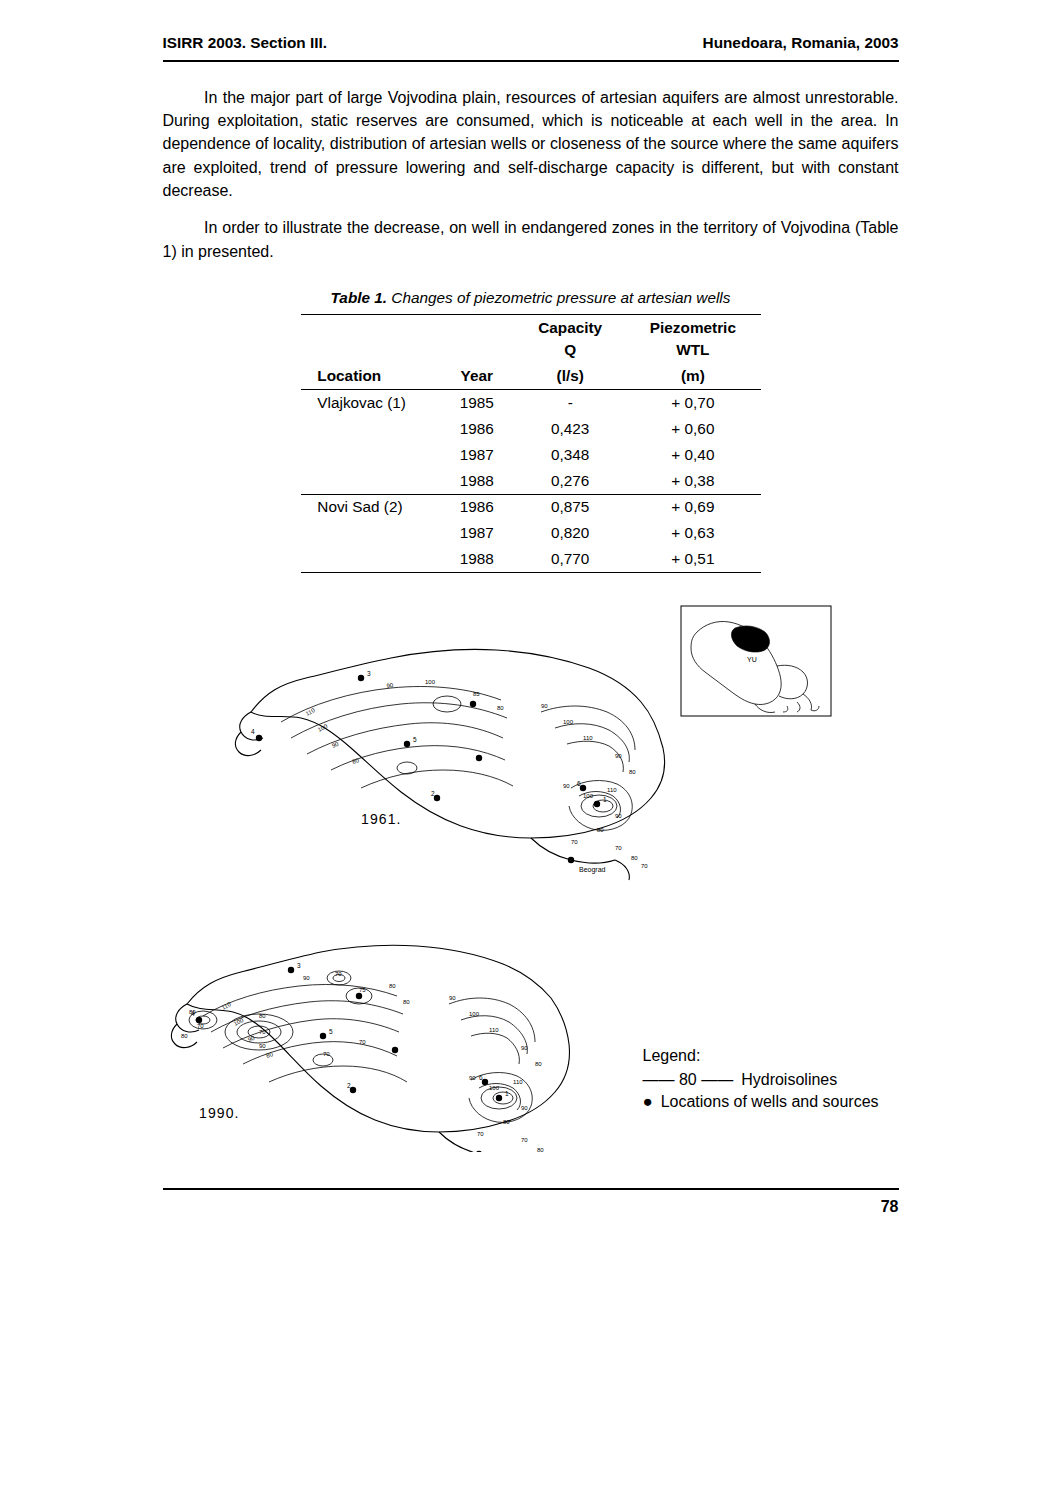ISIRR 2003. Section III. Hunedoara, Romania, 2003
In the major part of large Vojvodina plain, resources of artesian aquifers are almost unrestorable. During exploitation, static reserves are consumed, which is noticeable at each well in the area. In dependence of locality, distribution of artesian wells or closeness of the source where the same aquifers are exploited, trend of pressure lowering and self-discharge capacity is different, but with constant decrease.
In order to illustrate the decrease, on well in endangered zones in the territory of Vojvodina (Table 1) in presented.
Table 1. Changes of piezometric pressure at artesian wells
| Location | Year | Capacity Q | Piezometric WTL |
| --- | --- | --- | --- |
| (l/s) | (m) |
| Vlajkovac (1) | 1985 | - | + 0,70 |
| | 1986 | 0,423 | + 0,60 |
| | 1987 | 0,348 | + 0,40 |
| | 1988 | 0,276 | + 0,38 |
| Novi Sad (2) | 1986 | 0,875 | + 0,69 |
| | 1987 | 0,820 | + 0,63 |
| | 1988 | 0,770 | + 0,51 |
110 100 90 80 90 100 85 80 90 100 110 90 80 90 100 110 90 80 70 70 80 70 3 4 5 2 1 6 Beograd 1961. YU
110 100 90 80 80 70 80 80 70 90 90 70 75 80 80 90 100 110 90 80 90 100 110 90 80 70 70 80 70 70 3 4 5 2 1 6 Beograd 1990.
Legend:
—— 80 —— Hydroisolines
● Locations of wells and sources
78